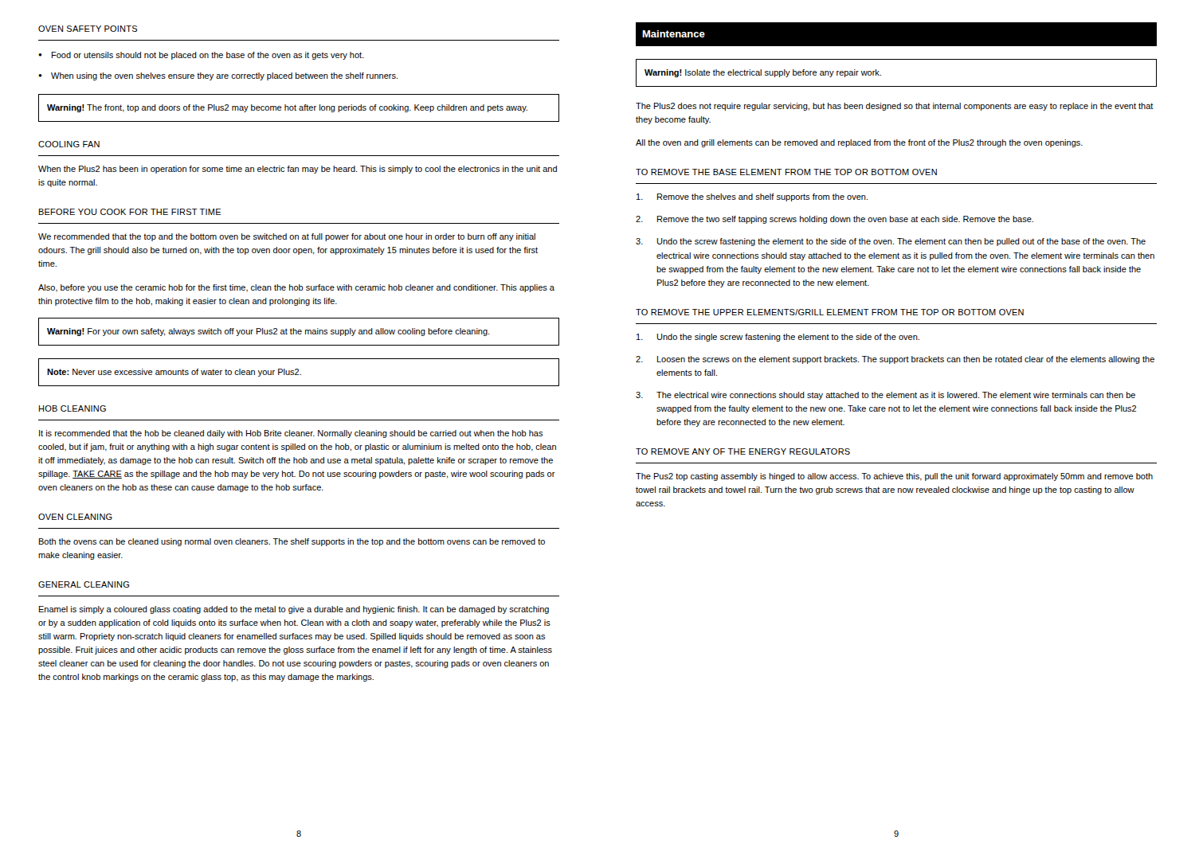Oven Safety Points
Food or utensils should not be placed on the base of the oven as it gets very hot.
When using the oven shelves ensure they are correctly placed between the shelf runners.
Warning! The front, top and doors of the Plus2 may become hot after long periods of cooking. Keep children and pets away.
Cooling Fan
When the Plus2 has been in operation for some time an electric fan may be heard. This is simply to cool the electronics in the unit and is quite normal.
Before You Cook For The First Time
We recommended that the top and the bottom oven be switched on at full power for about one hour in order to burn off any initial odours. The grill should also be turned on, with the top oven door open, for approximately 15 minutes before it is used for the first time.
Also, before you use the ceramic hob for the first time, clean the hob surface with ceramic hob cleaner and conditioner. This applies a thin protective film to the hob, making it easier to clean and prolonging its life.
Warning! For your own safety, always switch off your Plus2 at the mains supply and allow cooling before cleaning.
Note: Never use excessive amounts of water to clean your Plus2.
Hob Cleaning
It is recommended that the hob be cleaned daily with Hob Brite cleaner. Normally cleaning should be carried out when the hob has cooled, but if jam, fruit or anything with a high sugar content is spilled on the hob, or plastic or aluminium is melted onto the hob, clean it off immediately, as damage to the hob can result. Switch off the hob and use a metal spatula, palette knife or scraper to remove the spillage. TAKE CARE as the spillage and the hob may be very hot. Do not use scouring powders or paste, wire wool scouring pads or oven cleaners on the hob as these can cause damage to the hob surface.
Oven Cleaning
Both the ovens can be cleaned using normal oven cleaners. The shelf supports in the top and the bottom ovens can be removed to make cleaning easier.
General Cleaning
Enamel is simply a coloured glass coating added to the metal to give a durable and hygienic finish. It can be damaged by scratching or by a sudden application of cold liquids onto its surface when hot. Clean with a cloth and soapy water, preferably while the Plus2 is still warm. Propriety non-scratch liquid cleaners for enamelled surfaces may be used. Spilled liquids should be removed as soon as possible. Fruit juices and other acidic products can remove the gloss surface from the enamel if left for any length of time. A stainless steel cleaner can be used for cleaning the door handles. Do not use scouring powders or pastes, scouring pads or oven cleaners on the control knob markings on the ceramic glass top, as this may damage the markings.
8
Maintenance
Warning! Isolate the electrical supply before any repair work.
The Plus2 does not require regular servicing, but has been designed so that internal components are easy to replace in the event that they become faulty.
All the oven and grill elements can be removed and replaced from the front of the Plus2 through the oven openings.
To Remove The Base Element From The Top Or Bottom Oven
Remove the shelves and shelf supports from the oven.
Remove the two self tapping screws holding down the oven base at each side. Remove the base.
Undo the screw fastening the element to the side of the oven. The element can then be pulled out of the base of the oven. The electrical wire connections should stay attached to the element as it is pulled from the oven. The element wire terminals can then be swapped from the faulty element to the new element. Take care not to let the element wire connections fall back inside the Plus2 before they are reconnected to the new element.
To Remove The Upper Elements/Grill Element From The Top Or Bottom Oven
Undo the single screw fastening the element to the side of the oven.
Loosen the screws on the element support brackets. The support brackets can then be rotated clear of the elements allowing the elements to fall.
The electrical wire connections should stay attached to the element as it is lowered. The element wire terminals can then be swapped from the faulty element to the new one. Take care not to let the element wire connections fall back inside the Plus2 before they are reconnected to the new element.
To Remove Any Of The Energy Regulators
The Pus2 top casting assembly is hinged to allow access. To achieve this, pull the unit forward approximately 50mm and remove both towel rail brackets and towel rail. Turn the two grub screws that are now revealed clockwise and hinge up the top casting to allow access.
9